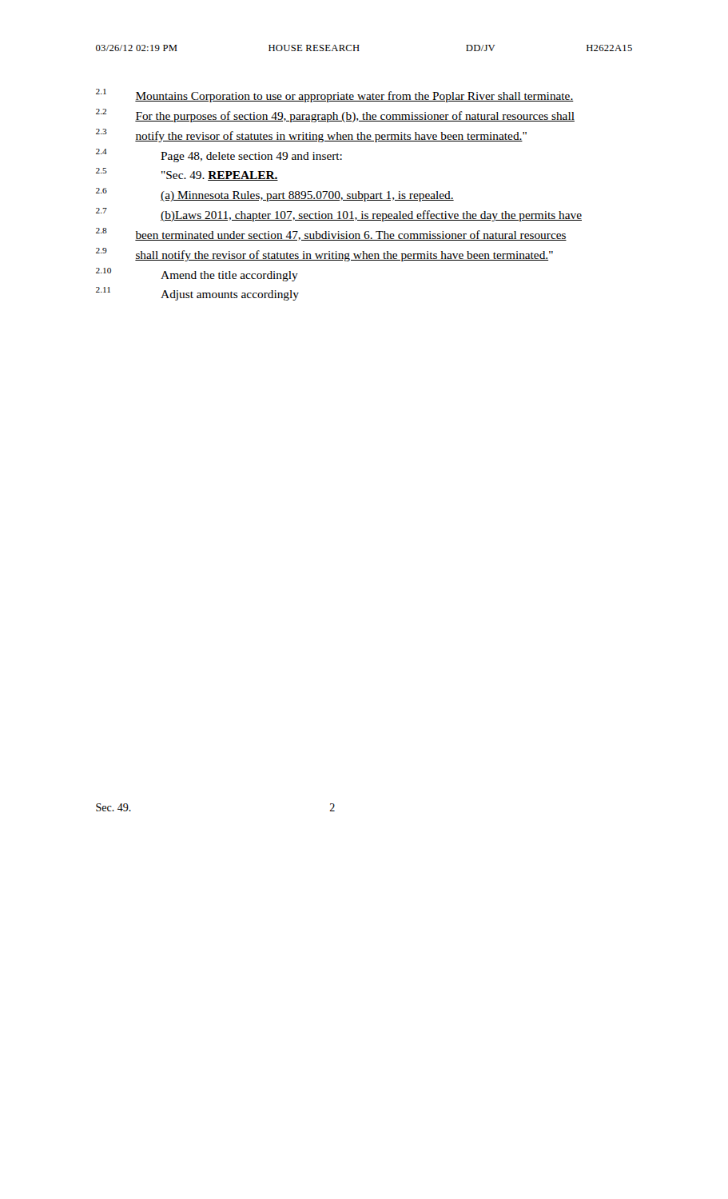03/26/12 02:19 PM HOUSE RESEARCH DD/JV H2622A15
| 2.1 | Mountains Corporation to use or appropriate water from the Poplar River shall terminate. |
| 2.2 | For the purposes of section 49, paragraph (b), the commissioner of natural resources shall |
| 2.3 | notify the revisor of statutes in writing when the permits have been terminated. " |
| 2.4 | Page 48, delete section 49 and insert: |
| 2.5 | "Sec. 49. REPEALER. |
| 2.6 | (a) Minnesota Rules, part 8895.0700, subpart 1, is repealed. |
| 2.7 | (b)Laws 2011, chapter 107, section 101, is repealed effective the day the permits have |
| 2.8 | been terminated under section 47, subdivision 6. The commissioner of natural resources |
| 2.9 | shall notify the revisor of statutes in writing when the permits have been terminated. " |
| 2.10 | Amend the title accordingly |
| 2.11 | Adjust amounts accordingly |
Sec. 49. 2